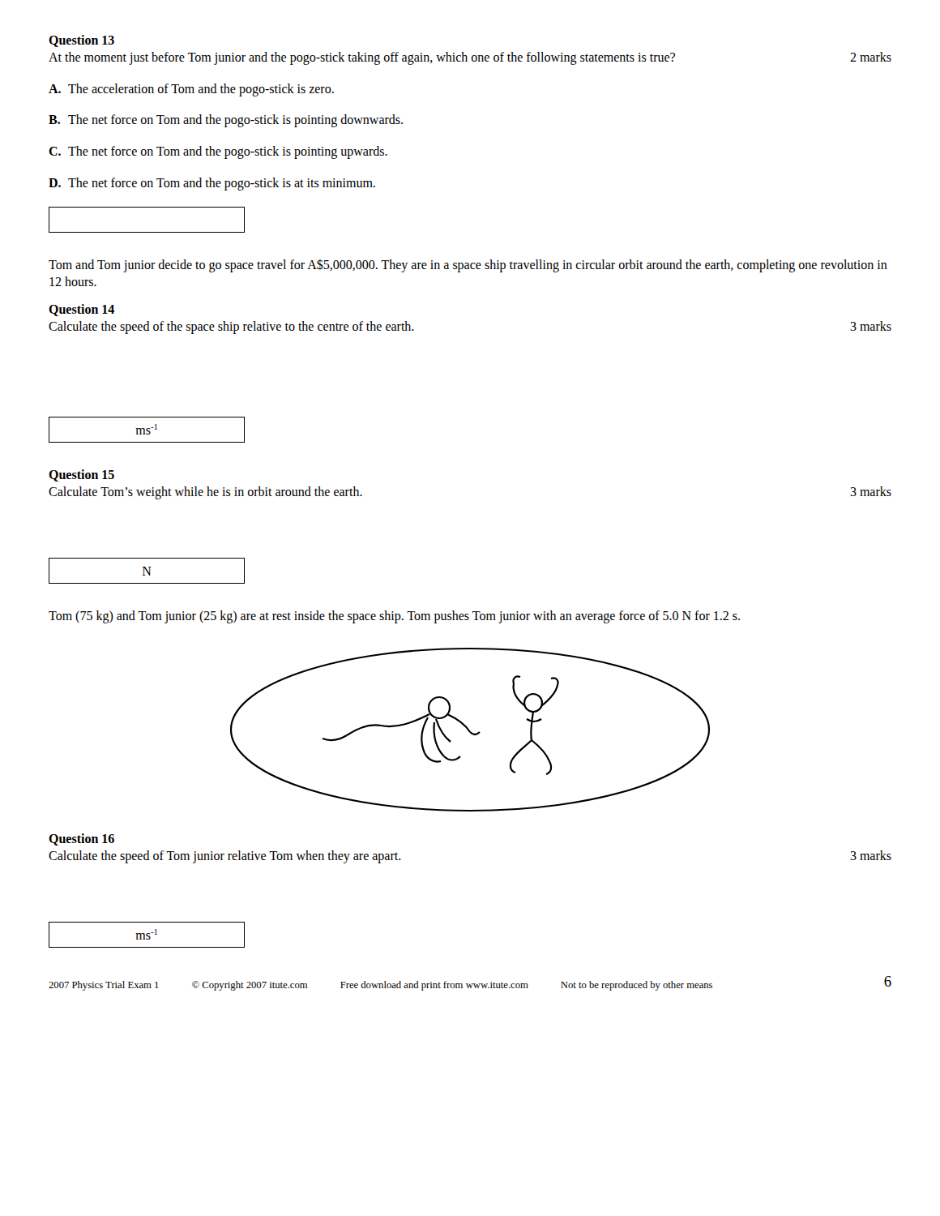Question 13
At the moment just before Tom junior and the pogo-stick taking off again, which one of the following statements is true?
2 marks
A. The acceleration of Tom and the pogo-stick is zero.
B. The net force on Tom and the pogo-stick is pointing downwards.
C. The net force on Tom and the pogo-stick is pointing upwards.
D. The net force on Tom and the pogo-stick is at its minimum.
Tom and Tom junior decide to go space travel for A$5,000,000. They are in a space ship travelling in circular orbit around the earth, completing one revolution in 12 hours.
Question 14
Calculate the speed of the space ship relative to the centre of the earth.
3 marks
ms-1
Question 15
Calculate Tom’s weight while he is in orbit around the earth.
3 marks
N
Tom (75 kg) and Tom junior (25 kg) are at rest inside the space ship. Tom pushes Tom junior with an average force of 5.0 N for 1.2 s.
Question 16
Calculate the speed of Tom junior relative Tom when they are apart.
3 marks
ms-1
2007 Physics Trial Exam 1 © Copyright 2007 itute.com Free download and print from www.itute.com Not to be reproduced by other means
6